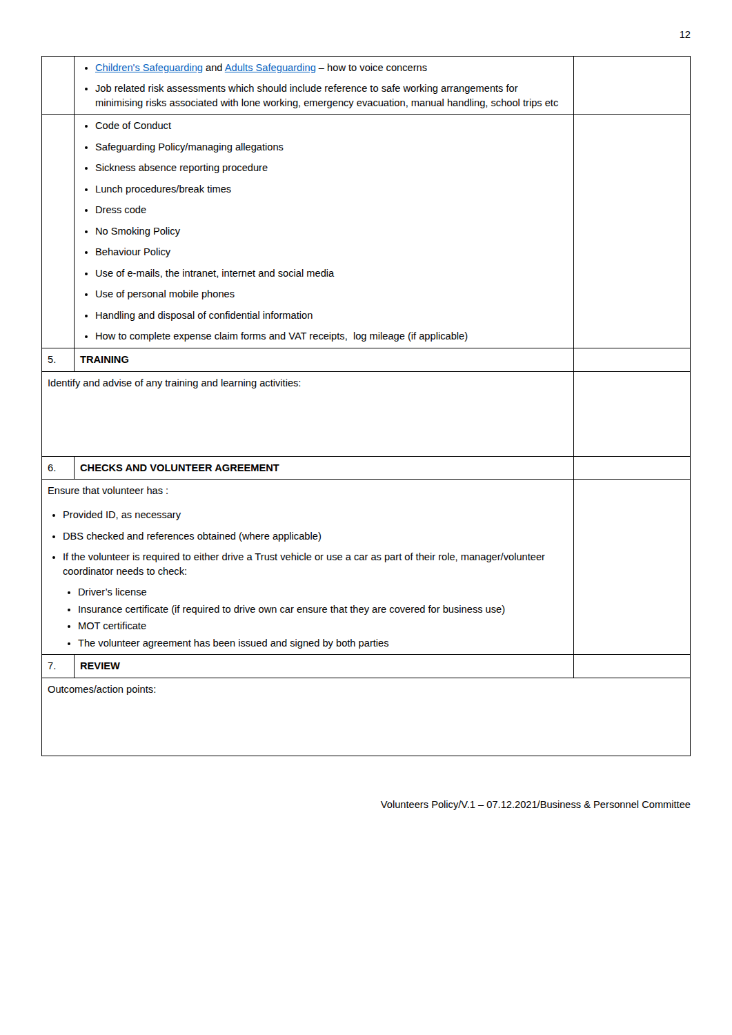12
| | Children's Safeguarding and Adults Safeguarding – how to voice concerns Job related risk assessments which should include reference to safe working arrangements for minimising risks associated with lone working, emergency evacuation, manual handling, school trips etc | |
| | Code of Conduct Safeguarding Policy/managing allegations Sickness absence reporting procedure Lunch procedures/break times Dress code No Smoking Policy Behaviour Policy Use of e-mails, the intranet, internet and social media Use of personal mobile phones Handling and disposal of confidential information How to complete expense claim forms and VAT receipts, log mileage (if applicable) | |
| 5. | TRAINING | |
| Identify and advise of any training and learning activities: | |
| 6. | CHECKS AND VOLUNTEER AGREEMENT | |
| Ensure that volunteer has : Provided ID, as necessary DBS checked and references obtained (where applicable) If the volunteer is required to either drive a Trust vehicle or use a car as part of their role, manager/volunteer coordinator needs to check: Driver’s license Insurance certificate (if required to drive own car ensure that they are covered for business use) MOT certificate The volunteer agreement has been issued and signed by both parties | |
| 7. | REVIEW | |
| Outcomes/action points: |
Volunteers Policy/V.1 – 07.12.2021/Business & Personnel Committee